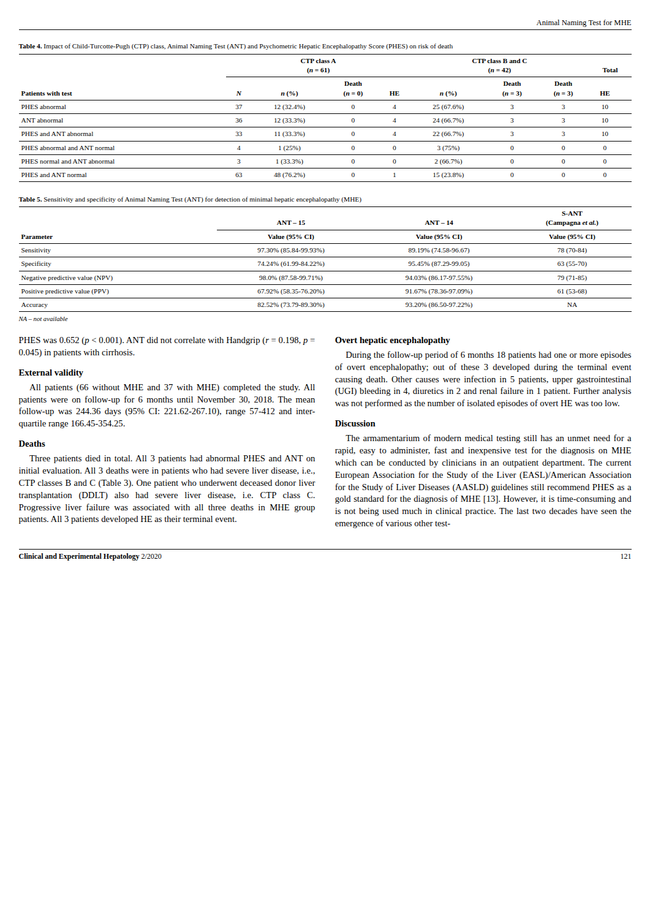Animal Naming Test for MHE
Table 4. Impact of Child-Turcotte-Pugh (CTP) class, Animal Naming Test (ANT) and Psychometric Hepatic Encephalopathy Score (PHES) on risk of death
| Patients with test | CTP class A ( n = 61) | CTP class B and C ( n = 42) | Total |
| --- | --- | --- | --- |
| N | n (%) | Death ( n = 0) | HE | n (%) | Death ( n = 3) | Death ( n = 3) | HE | |
| PHES abnormal | 37 | 12 (32.4%) | 0 | 4 | 25 (67.6%) | 3 | 3 | 10 | |
| ANT abnormal | 36 | 12 (33.3%) | 0 | 4 | 24 (66.7%) | 3 | 3 | 10 | |
| PHES and ANT abnormal | 33 | 11 (33.3%) | 0 | 4 | 22 (66.7%) | 3 | 3 | 10 | |
| PHES abnormal and ANT normal | 4 | 1 (25%) | 0 | 0 | 3 (75%) | 0 | 0 | 0 | |
| PHES normal and ANT abnormal | 3 | 1 (33.3%) | 0 | 0 | 2 (66.7%) | 0 | 0 | 0 | |
| PHES and ANT normal | 63 | 48 (76.2%) | 0 | 1 | 15 (23.8%) | 0 | 0 | 0 | |
Table 5. Sensitivity and specificity of Animal Naming Test (ANT) for detection of minimal hepatic encephalopathy (MHE)
| Parameter | ANT – 15 | ANT – 14 | S-ANT (Campagna et al. ) |
| --- | --- | --- | --- |
| Value (95% CI) | Value (95% CI) | Value (95% CI) |
| Sensitivity | 97.30% (85.84-99.93%) | 89.19% (74.58-96.67) | 78 (70-84) |
| Specificity | 74.24% (61.99-84.22%) | 95.45% (87.29-99.05) | 63 (55-70) |
| Negative predictive value (NPV) | 98.0% (87.58-99.71%) | 94.03% (86.17-97.55%) | 79 (71-85) |
| Positive predictive value (PPV) | 67.92% (58.35-76.20%) | 91.67% (78.36-97.09%) | 61 (53-68) |
| Accuracy | 82.52% (73.79-89.30%) | 93.20% (86.50-97.22%) | NA |
NA – not available
PHES was 0.652 (p < 0.001). ANT did not correlate with Handgrip (r = 0.198, p = 0.045) in patients with cirrhosis.
External validity
All patients (66 without MHE and 37 with MHE) completed the study. All patients were on follow-up for 6 months until November 30, 2018. The mean follow-up was 244.36 days (95% CI: 221.62-267.10), range 57-412 and inter-quartile range 166.45-354.25.
Deaths
Three patients died in total. All 3 patients had abnormal PHES and ANT on initial evaluation. All 3 deaths were in patients who had severe liver disease, i.e., CTP classes B and C (Table 3). One patient who underwent deceased donor liver transplantation (DDLT) also had severe liver disease, i.e. CTP class C. Progressive liver failure was associated with all three deaths in MHE group patients. All 3 patients developed HE as their terminal event.
Overt hepatic encephalopathy
During the follow-up period of 6 months 18 patients had one or more episodes of overt encephalopathy; out of these 3 developed during the terminal event causing death. Other causes were infection in 5 patients, upper gastrointestinal (UGI) bleeding in 4, diuretics in 2 and renal failure in 1 patient. Further analysis was not performed as the number of isolated episodes of overt HE was too low.
Discussion
The armamentarium of modern medical testing still has an unmet need for a rapid, easy to administer, fast and inexpensive test for the diagnosis on MHE which can be conducted by clinicians in an outpatient department. The current European Association for the Study of the Liver (EASL)/American Association for the Study of Liver Diseases (AASLD) guidelines still recommend PHES as a gold standard for the diagnosis of MHE [13]. However, it is time-consuming and is not being used much in clinical practice. The last two decades have seen the emergence of various other test-
Clinical and Experimental Hepatology 2/2020
121